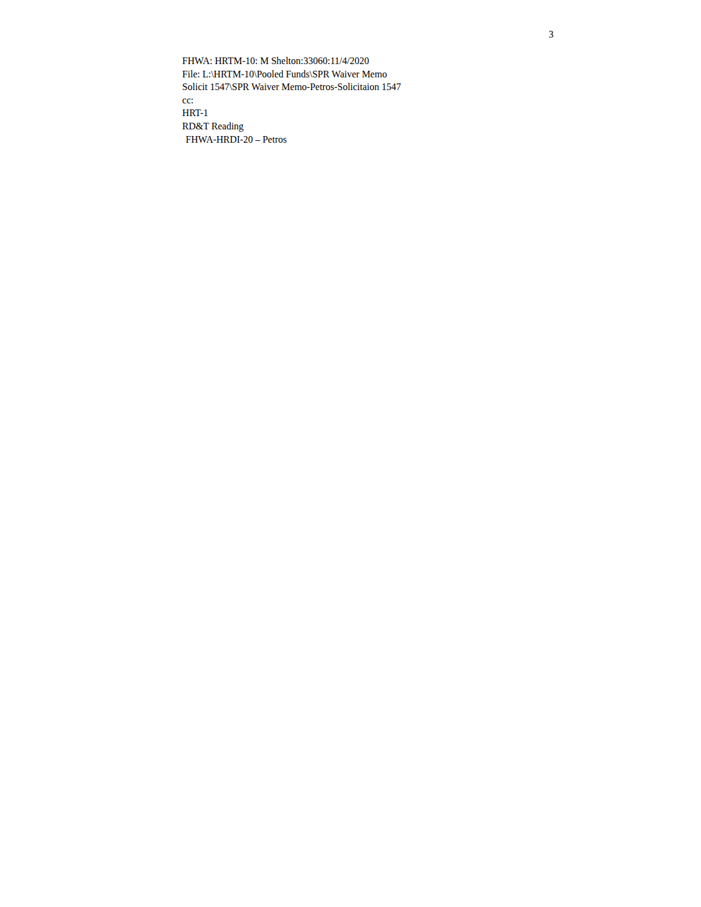3
FHWA: HRTM-10: M Shelton:33060:11/4/2020
File: L:\HRTM-10\Pooled Funds\SPR Waiver Memo
Solicit 1547\SPR Waiver Memo-Petros-Solicitaion 1547
cc:
HRT-1
RD&T Reading
FHWA-HRDI-20 – Petros